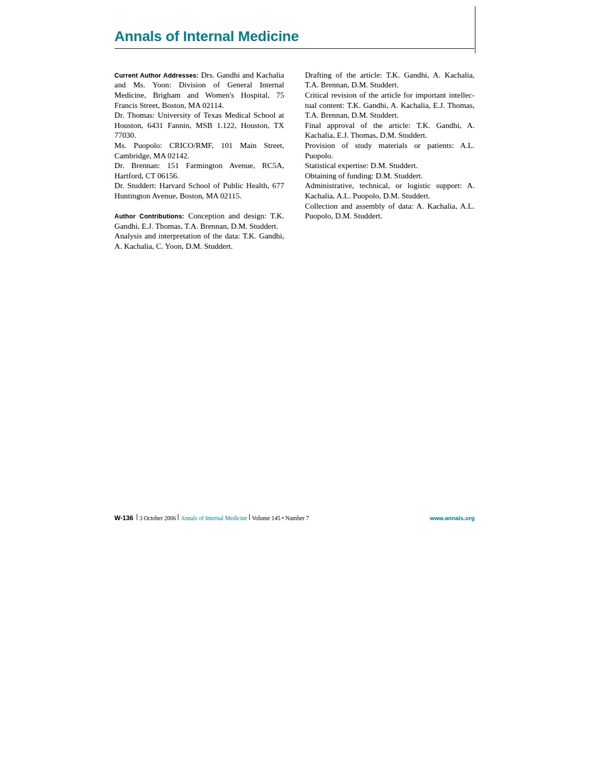Annals of Internal Medicine
Current Author Addresses: Drs. Gandhi and Kachalia and Ms. Yoon: Division of General Internal Medicine, Brigham and Women's Hospital, 75 Francis Street, Boston, MA 02114.
Dr. Thomas: University of Texas Medical School at Houston, 6431 Fannin, MSB 1.122, Houston, TX 77030.
Ms. Puopolo: CRICO/RMF, 101 Main Street, Cambridge, MA 02142.
Dr. Brennan: 151 Farmington Avenue, RC5A, Hartford, CT 06156.
Dr. Studdert: Harvard School of Public Health, 677 Huntington Avenue, Boston, MA 02115.
Author Contributions: Conception and design: T.K. Gandhi, E.J. Thomas, T.A. Brennan, D.M. Studdert.
Analysis and interpretation of the data: T.K. Gandhi, A. Kachalia, C. Yoon, D.M. Studdert.
Drafting of the article: T.K. Gandhi, A. Kachalia, T.A. Brennan, D.M. Studdert.
Critical revision of the article for important intellectual content: T.K. Gandhi, A. Kachalia, E.J. Thomas, T.A. Brennan, D.M. Studdert.
Final approval of the article: T.K. Gandhi, A. Kachalia, E.J. Thomas, D.M. Studdert.
Provision of study materials or patients: A.L. Puopolo.
Statistical expertise: D.M. Studdert.
Obtaining of funding: D.M. Studdert.
Administrative, technical, or logistic support: A. Kachalia, A.L. Puopolo, D.M. Studdert.
Collection and assembly of data: A. Kachalia, A.L. Puopolo, D.M. Studdert.
W-136 3 October 2006 Annals of Internal Medicine Volume 145 • Number 7
www.annals.org